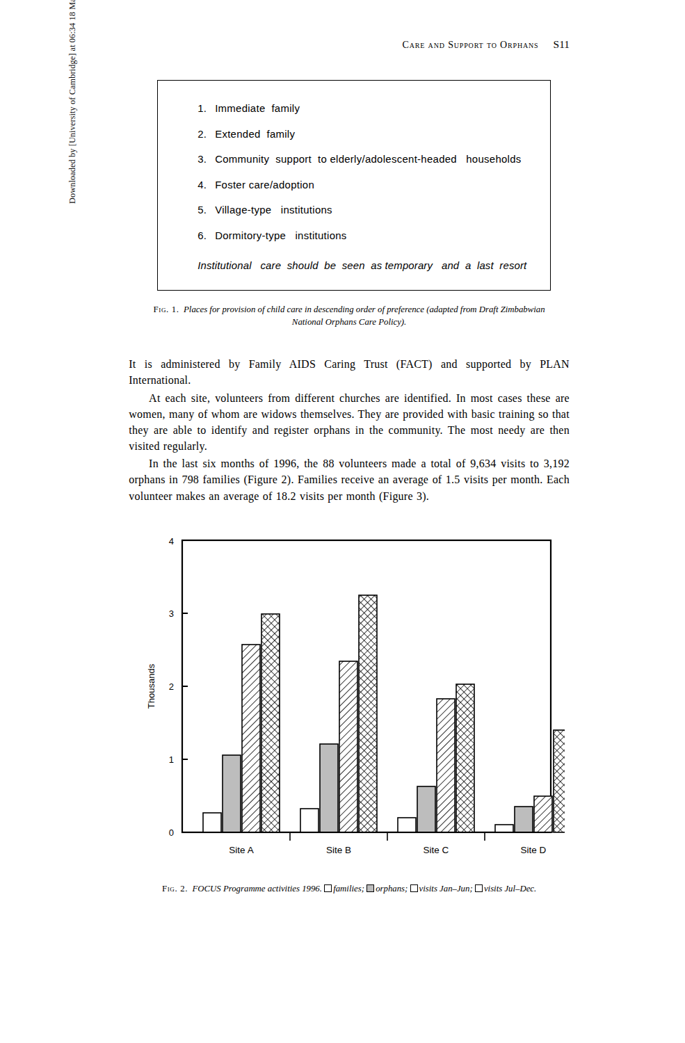Care and Support to Orphans S11
Downloaded by [University of Cambridge] at 06:34 18 March 2016
1. Immediate family
2. Extended family
3. Community support to elderly/adolescent-headed households
4. Foster care/adoption
5. Village-type institutions
6. Dormitory-type institutions
Institutional care should be seen as temporary and a last resort
Fig. 1. Places for provision of child care in descending order of preference (adapted from Draft Zimbabwian National Orphans Care Policy).
It is administered by Family AIDS Caring Trust (FACT) and supported by PLAN International.
At each site, volunteers from different churches are identified. In most cases these are women, many of whom are widows themselves. They are provided with basic training so that they are able to identify and register orphans in the community. The most needy are then visited regularly.
In the last six months of 1996, the 88 volunteers made a total of 9,634 visits to 3,192 orphans in 798 families (Figure 2). Families receive an average of 1.5 visits per month. Each volunteer makes an average of 18.2 visits per month (Figure 3).
0 1 2 3 4 Thousands Site A Site B Site C Site D
Fig. 2. FOCUS Programme activities 1996. families; orphans; visits Jan–Jun; visits Jul–Dec.